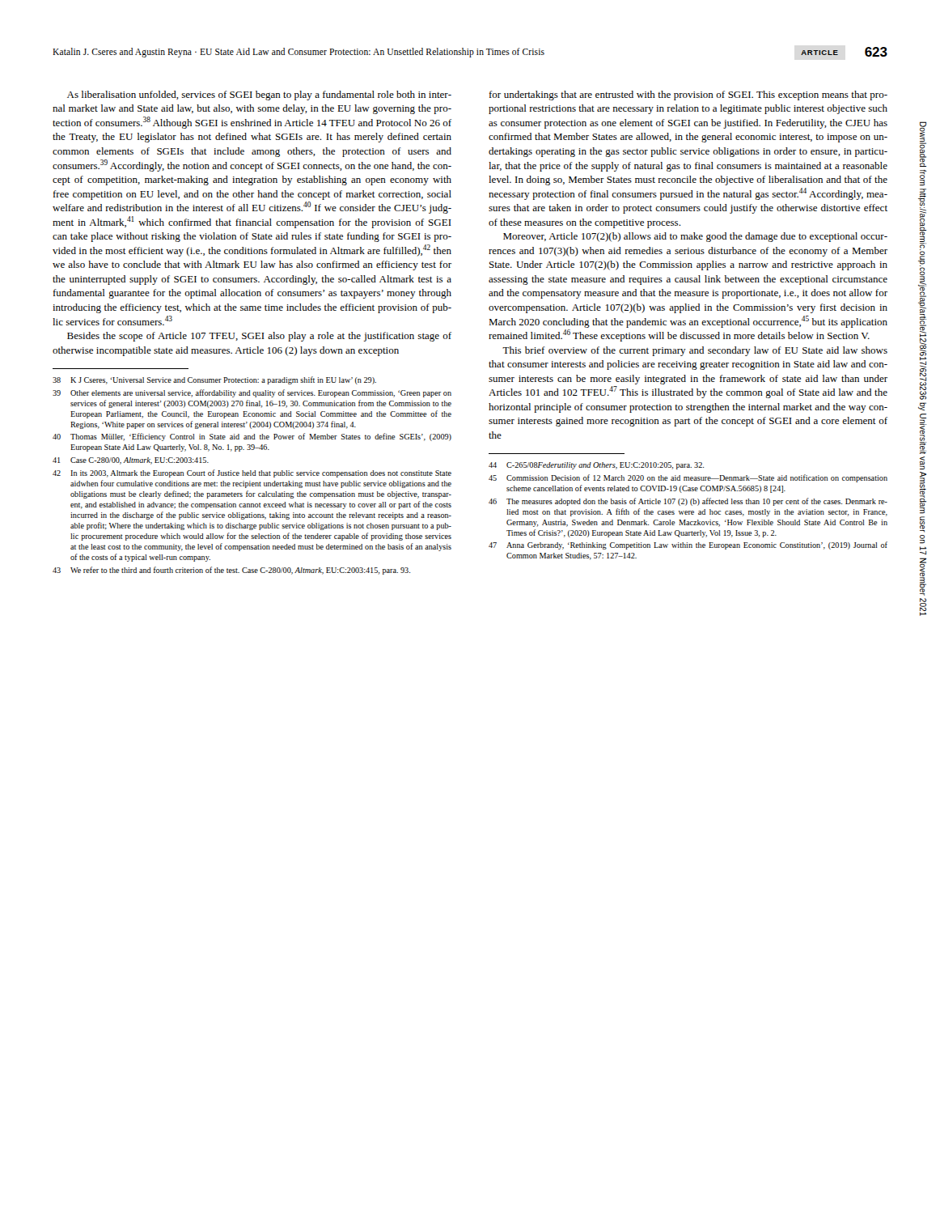Katalin J. Cseres and Agustin Reyna · EU State Aid Law and Consumer Protection: An Unsettled Relationship in Times of Crisis ARTICLE 623
Downloaded from https://academic.oup.com/jeclap/article/12/8/617/6273236 by Universiteit van Amsterdam user on 17 November 2021
As liberalisation unfolded, services of SGEI began to play a fundamental role both in internal market law and State aid law, but also, with some delay, in the EU law governing the protection of consumers.38 Although SGEI is enshrined in Article 14 TFEU and Protocol No 26 of the Treaty, the EU legislator has not defined what SGEIs are. It has merely defined certain common elements of SGEIs that include among others, the protection of users and consumers.39 Accordingly, the notion and concept of SGEI connects, on the one hand, the concept of competition, market-making and integration by establishing an open economy with free competition on EU level, and on the other hand the concept of market correction, social welfare and redistribution in the interest of all EU citizens.40 If we consider the CJEU’s judgment in Altmark,41 which confirmed that financial compensation for the provision of SGEI can take place without risking the violation of State aid rules if state funding for SGEI is provided in the most efficient way (i.e., the conditions formulated in Altmark are fulfilled),42 then we also have to conclude that with Altmark EU law has also confirmed an efficiency test for the uninterrupted supply of SGEI to consumers. Accordingly, the so-called Altmark test is a fundamental guarantee for the optimal allocation of consumers’ as taxpayers’ money through introducing the efficiency test, which at the same time includes the efficient provision of public services for consumers.43
Besides the scope of Article 107 TFEU, SGEI also play a role at the justification stage of otherwise incompatible state aid measures. Article 106 (2) lays down an exception
38 K J Cseres, ‘Universal Service and Consumer Protection: a paradigm shift in EU law’ (n 29).
39 Other elements are universal service, affordability and quality of services. European Commission, ‘Green paper on services of general interest’ (2003) COM(2003) 270 final, 16–19, 30. Communication from the Commission to the European Parliament, the Council, the European Economic and Social Committee and the Committee of the Regions, ‘White paper on services of general interest’ (2004) COM(2004) 374 final, 4.
40 Thomas Müller, ‘Efficiency Control in State aid and the Power of Member States to define SGEIs’, (2009) European State Aid Law Quarterly, Vol. 8, No. 1, pp. 39–46.
41 Case C-280/00, Altmark, EU:C:2003:415.
42 In its 2003, Altmark the European Court of Justice held that public service compensation does not constitute State aidwhen four cumulative conditions are met: the recipient undertaking must have public service obligations and the obligations must be clearly defined; the parameters for calculating the compensation must be objective, transparent, and established in advance; the compensation cannot exceed what is necessary to cover all or part of the costs incurred in the discharge of the public service obligations, taking into account the relevant receipts and a reasonable profit; Where the undertaking which is to discharge public service obligations is not chosen pursuant to a public procurement procedure which would allow for the selection of the tenderer capable of providing those services at the least cost to the community, the level of compensation needed must be determined on the basis of an analysis of the costs of a typical well-run company.
43 We refer to the third and fourth criterion of the test. Case C-280/00, Altmark, EU:C:2003:415, para. 93.
for undertakings that are entrusted with the provision of SGEI. This exception means that proportional restrictions that are necessary in relation to a legitimate public interest objective such as consumer protection as one element of SGEI can be justified. In Federutility, the CJEU has confirmed that Member States are allowed, in the general economic interest, to impose on undertakings operating in the gas sector public service obligations in order to ensure, in particular, that the price of the supply of natural gas to final consumers is maintained at a reasonable level. In doing so, Member States must reconcile the objective of liberalisation and that of the necessary protection of final consumers pursued in the natural gas sector.44 Accordingly, measures that are taken in order to protect consumers could justify the otherwise distortive effect of these measures on the competitive process.
Moreover, Article 107(2)(b) allows aid to make good the damage due to exceptional occurrences and 107(3)(b) when aid remedies a serious disturbance of the economy of a Member State. Under Article 107(2)(b) the Commission applies a narrow and restrictive approach in assessing the state measure and requires a causal link between the exceptional circumstance and the compensatory measure and that the measure is proportionate, i.e., it does not allow for overcompensation. Article 107(2)(b) was applied in the Commission’s very first decision in March 2020 concluding that the pandemic was an exceptional occurrence,45 but its application remained limited.46 These exceptions will be discussed in more details below in Section V.
This brief overview of the current primary and secondary law of EU State aid law shows that consumer interests and policies are receiving greater recognition in State aid law and consumer interests can be more easily integrated in the framework of state aid law than under Articles 101 and 102 TFEU.47 This is illustrated by the common goal of State aid law and the horizontal principle of consumer protection to strengthen the internal market and the way consumer interests gained more recognition as part of the concept of SGEI and a core element of the
44 C-265/08Federutility and Others, EU:C:2010:205, para. 32.
45 Commission Decision of 12 March 2020 on the aid measure—Denmark—State aid notification on compensation scheme cancellation of events related to COVID-19 (Case COMP/SA.56685) 8 [24].
46 The measures adopted don the basis of Article 107 (2) (b) affected less than 10 per cent of the cases. Denmark relied most on that provision. A fifth of the cases were ad hoc cases, mostly in the aviation sector, in France, Germany, Austria, Sweden and Denmark. Carole Maczkovics, ‘How Flexible Should State Aid Control Be in Times of Crisis?’, (2020) European State Aid Law Quarterly, Vol 19, Issue 3, p. 2.
47 Anna Gerbrandy, ‘Rethinking Competition Law within the European Economic Constitution’, (2019) Journal of Common Market Studies, 57: 127–142.